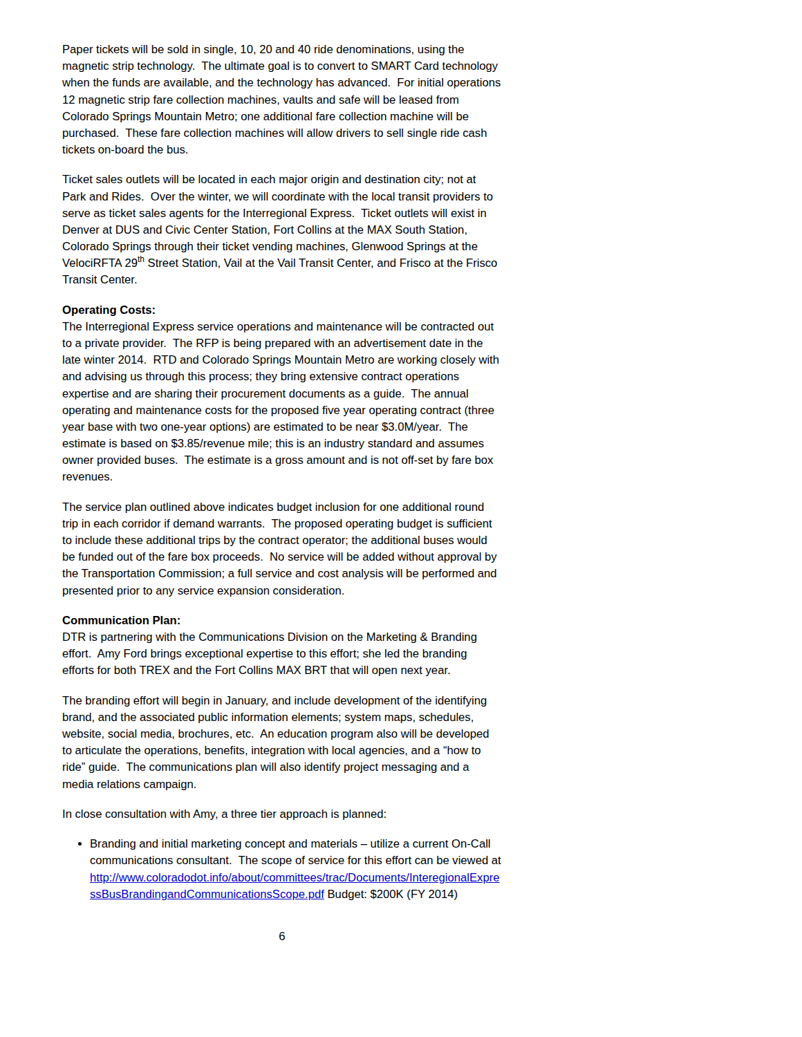Paper tickets will be sold in single, 10, 20 and 40 ride denominations, using the magnetic strip technology. The ultimate goal is to convert to SMART Card technology when the funds are available, and the technology has advanced. For initial operations 12 magnetic strip fare collection machines, vaults and safe will be leased from Colorado Springs Mountain Metro; one additional fare collection machine will be purchased. These fare collection machines will allow drivers to sell single ride cash tickets on-board the bus.
Ticket sales outlets will be located in each major origin and destination city; not at Park and Rides. Over the winter, we will coordinate with the local transit providers to serve as ticket sales agents for the Interregional Express. Ticket outlets will exist in Denver at DUS and Civic Center Station, Fort Collins at the MAX South Station, Colorado Springs through their ticket vending machines, Glenwood Springs at the VelociRFTA 29th Street Station, Vail at the Vail Transit Center, and Frisco at the Frisco Transit Center.
Operating Costs:
The Interregional Express service operations and maintenance will be contracted out to a private provider. The RFP is being prepared with an advertisement date in the late winter 2014. RTD and Colorado Springs Mountain Metro are working closely with and advising us through this process; they bring extensive contract operations expertise and are sharing their procurement documents as a guide. The annual operating and maintenance costs for the proposed five year operating contract (three year base with two one-year options) are estimated to be near $3.0M/year. The estimate is based on $3.85/revenue mile; this is an industry standard and assumes owner provided buses. The estimate is a gross amount and is not off-set by fare box revenues.
The service plan outlined above indicates budget inclusion for one additional round trip in each corridor if demand warrants. The proposed operating budget is sufficient to include these additional trips by the contract operator; the additional buses would be funded out of the fare box proceeds. No service will be added without approval by the Transportation Commission; a full service and cost analysis will be performed and presented prior to any service expansion consideration.
Communication Plan:
DTR is partnering with the Communications Division on the Marketing & Branding effort. Amy Ford brings exceptional expertise to this effort; she led the branding efforts for both TREX and the Fort Collins MAX BRT that will open next year.
The branding effort will begin in January, and include development of the identifying brand, and the associated public information elements; system maps, schedules, website, social media, brochures, etc. An education program also will be developed to articulate the operations, benefits, integration with local agencies, and a “how to ride” guide. The communications plan will also identify project messaging and a media relations campaign.
In close consultation with Amy, a three tier approach is planned:
Branding and initial marketing concept and materials – utilize a current On-Call communications consultant. The scope of service for this effort can be viewed at http://www.coloradodot.info/about/committees/trac/Documents/InteregionalExpressBusBrandingandCommunicationsScope.pdf Budget: $200K (FY 2014)
6